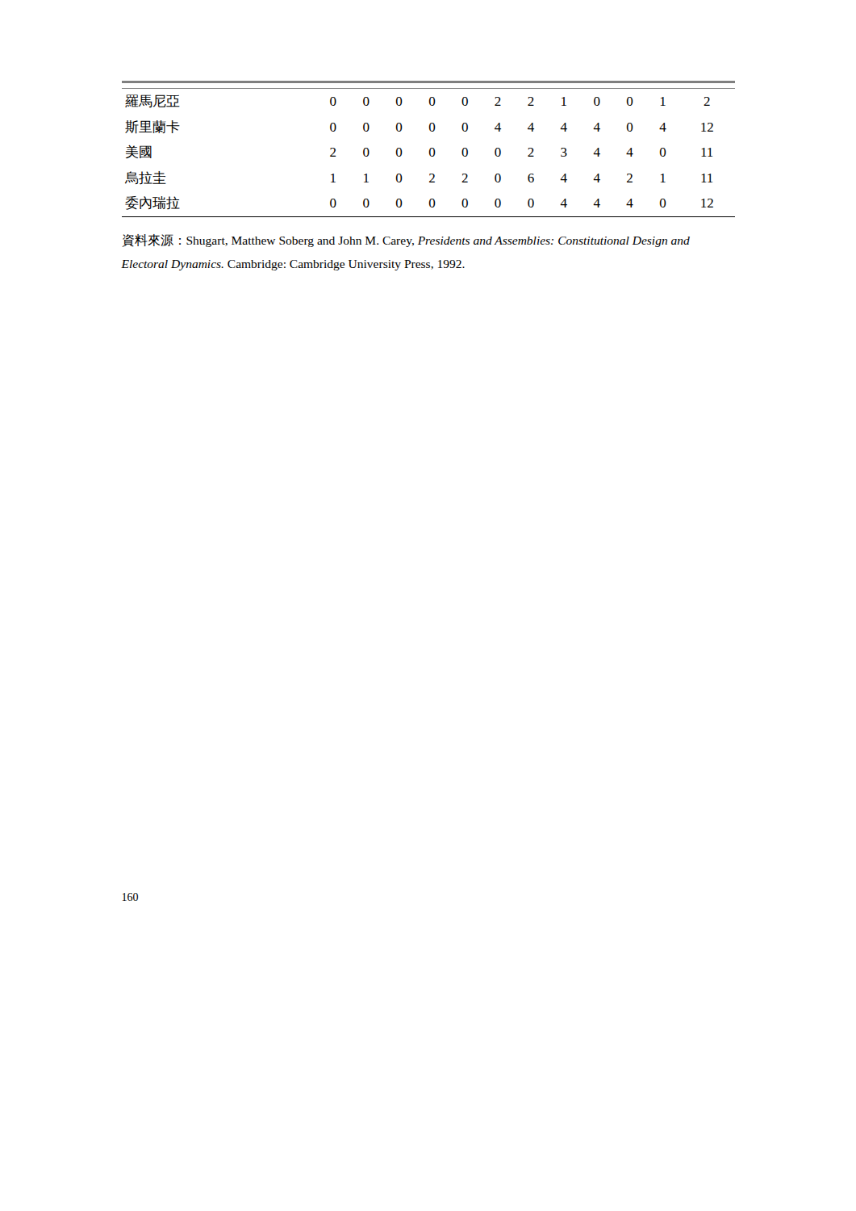| 羅馬尼亞 | 0 | 0 | 0 | 0 | 0 | 2 | 2 | 1 | 0 | 0 | 1 | 2 |
| 斯里蘭卡 | 0 | 0 | 0 | 0 | 0 | 4 | 4 | 4 | 4 | 0 | 4 | 12 |
| 美國 | 2 | 0 | 0 | 0 | 0 | 0 | 2 | 3 | 4 | 4 | 0 | 11 |
| 烏拉圭 | 1 | 1 | 0 | 2 | 2 | 0 | 6 | 4 | 4 | 2 | 1 | 11 |
| 委內瑞拉 | 0 | 0 | 0 | 0 | 0 | 0 | 0 | 4 | 4 | 4 | 0 | 12 |
資料來源：Shugart, Matthew Soberg and John M. Carey, Presidents and Assemblies: Constitutional Design and Electoral Dynamics. Cambridge: Cambridge University Press, 1992.
160